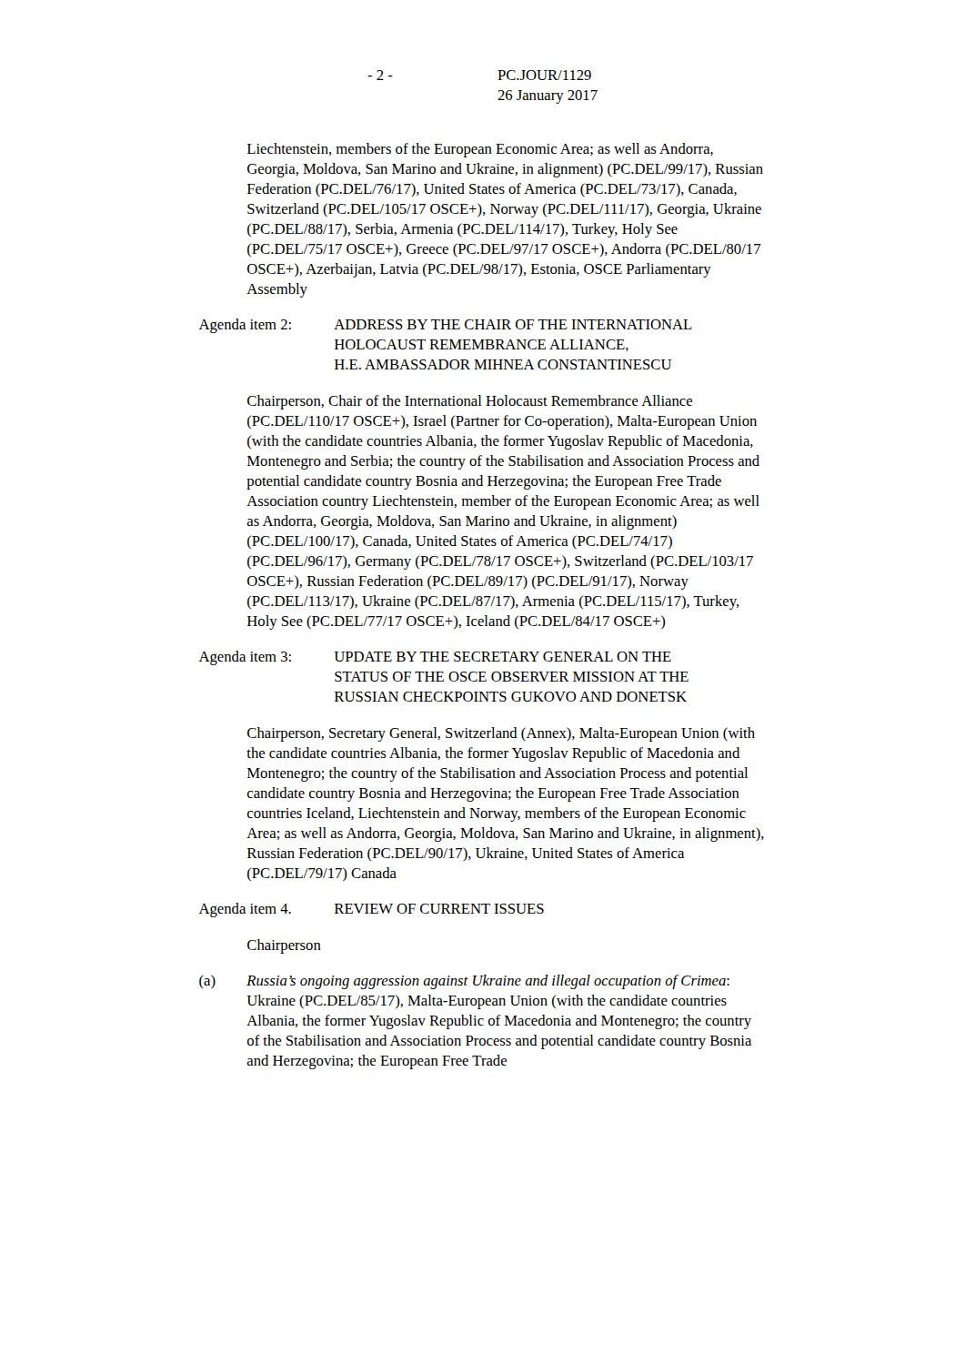- 2 -
PC.JOUR/1129
26 January 2017
Liechtenstein, members of the European Economic Area; as well as Andorra, Georgia, Moldova, San Marino and Ukraine, in alignment) (PC.DEL/99/17), Russian Federation (PC.DEL/76/17), United States of America (PC.DEL/73/17), Canada, Switzerland (PC.DEL/105/17 OSCE+), Norway (PC.DEL/111/17), Georgia, Ukraine (PC.DEL/88/17), Serbia, Armenia (PC.DEL/114/17), Turkey, Holy See (PC.DEL/75/17 OSCE+), Greece (PC.DEL/97/17 OSCE+), Andorra (PC.DEL/80/17 OSCE+), Azerbaijan, Latvia (PC.DEL/98/17), Estonia, OSCE Parliamentary Assembly
Agenda item 2:
ADDRESS BY THE CHAIR OF THE INTERNATIONAL
HOLOCAUST REMEMBRANCE ALLIANCE,
H.E. AMBASSADOR MIHNEA CONSTANTINESCU
Chairperson, Chair of the International Holocaust Remembrance Alliance (PC.DEL/110/17 OSCE+), Israel (Partner for Co-operation), Malta-European Union (with the candidate countries Albania, the former Yugoslav Republic of Macedonia, Montenegro and Serbia; the country of the Stabilisation and Association Process and potential candidate country Bosnia and Herzegovina; the European Free Trade Association country Liechtenstein, member of the European Economic Area; as well as Andorra, Georgia, Moldova, San Marino and Ukraine, in alignment) (PC.DEL/100/17), Canada, United States of America (PC.DEL/74/17) (PC.DEL/96/17), Germany (PC.DEL/78/17 OSCE+), Switzerland (PC.DEL/103/17 OSCE+), Russian Federation (PC.DEL/89/17) (PC.DEL/91/17), Norway (PC.DEL/113/17), Ukraine (PC.DEL/87/17), Armenia (PC.DEL/115/17), Turkey, Holy See (PC.DEL/77/17 OSCE+), Iceland (PC.DEL/84/17 OSCE+)
Agenda item 3:
UPDATE BY THE SECRETARY GENERAL ON THE
STATUS OF THE OSCE OBSERVER MISSION AT THE
RUSSIAN CHECKPOINTS GUKOVO AND DONETSK
Chairperson, Secretary General, Switzerland (Annex), Malta-European Union (with the candidate countries Albania, the former Yugoslav Republic of Macedonia and Montenegro; the country of the Stabilisation and Association Process and potential candidate country Bosnia and Herzegovina; the European Free Trade Association countries Iceland, Liechtenstein and Norway, members of the European Economic Area; as well as Andorra, Georgia, Moldova, San Marino and Ukraine, in alignment), Russian Federation (PC.DEL/90/17), Ukraine, United States of America (PC.DEL/79/17) Canada
Agenda item 4.
REVIEW OF CURRENT ISSUES
Chairperson
(a)
Russia’s ongoing aggression against Ukraine and illegal occupation of Crimea: Ukraine (PC.DEL/85/17), Malta-European Union (with the candidate countries Albania, the former Yugoslav Republic of Macedonia and Montenegro; the country of the Stabilisation and Association Process and potential candidate country Bosnia and Herzegovina; the European Free Trade